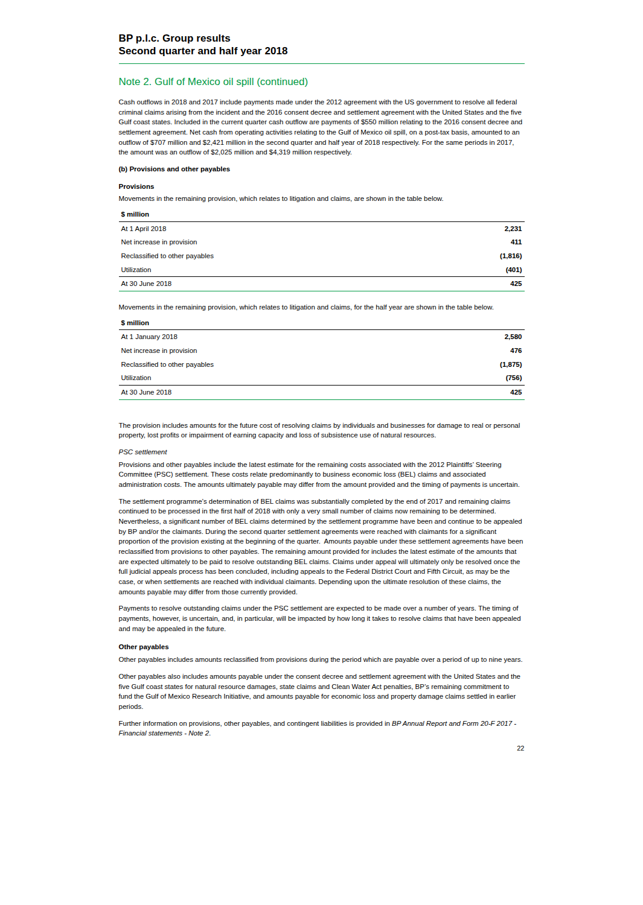BP p.l.c. Group results
Second quarter and half year 2018
Note 2. Gulf of Mexico oil spill (continued)
Cash outflows in 2018 and 2017 include payments made under the 2012 agreement with the US government to resolve all federal criminal claims arising from the incident and the 2016 consent decree and settlement agreement with the United States and the five Gulf coast states. Included in the current quarter cash outflow are payments of $550 million relating to the 2016 consent decree and settlement agreement. Net cash from operating activities relating to the Gulf of Mexico oil spill, on a post-tax basis, amounted to an outflow of $707 million and $2,421 million in the second quarter and half year of 2018 respectively. For the same periods in 2017, the amount was an outflow of $2,025 million and $4,319 million respectively.
(b) Provisions and other payables
Provisions
Movements in the remaining provision, which relates to litigation and claims, are shown in the table below.
| $ million | |
| --- | --- |
| At 1 April 2018 | 2,231 |
| Net increase in provision | 411 |
| Reclassified to other payables | (1,816) |
| Utilization | (401) |
| At 30 June 2018 | 425 |
Movements in the remaining provision, which relates to litigation and claims, for the half year are shown in the table below.
| $ million | |
| --- | --- |
| At 1 January 2018 | 2,580 |
| Net increase in provision | 476 |
| Reclassified to other payables | (1,875) |
| Utilization | (756) |
| At 30 June 2018 | 425 |
The provision includes amounts for the future cost of resolving claims by individuals and businesses for damage to real or personal property, lost profits or impairment of earning capacity and loss of subsistence use of natural resources.
PSC settlement
Provisions and other payables include the latest estimate for the remaining costs associated with the 2012 Plaintiffs’ Steering Committee (PSC) settlement. These costs relate predominantly to business economic loss (BEL) claims and associated administration costs. The amounts ultimately payable may differ from the amount provided and the timing of payments is uncertain.
The settlement programme’s determination of BEL claims was substantially completed by the end of 2017 and remaining claims continued to be processed in the first half of 2018 with only a very small number of claims now remaining to be determined. Nevertheless, a significant number of BEL claims determined by the settlement programme have been and continue to be appealed by BP and/or the claimants. During the second quarter settlement agreements were reached with claimants for a significant proportion of the provision existing at the beginning of the quarter. Amounts payable under these settlement agreements have been reclassified from provisions to other payables. The remaining amount provided for includes the latest estimate of the amounts that are expected ultimately to be paid to resolve outstanding BEL claims. Claims under appeal will ultimately only be resolved once the full judicial appeals process has been concluded, including appeals to the Federal District Court and Fifth Circuit, as may be the case, or when settlements are reached with individual claimants. Depending upon the ultimate resolution of these claims, the amounts payable may differ from those currently provided.
Payments to resolve outstanding claims under the PSC settlement are expected to be made over a number of years. The timing of payments, however, is uncertain, and, in particular, will be impacted by how long it takes to resolve claims that have been appealed and may be appealed in the future.
Other payables
Other payables includes amounts reclassified from provisions during the period which are payable over a period of up to nine years.
Other payables also includes amounts payable under the consent decree and settlement agreement with the United States and the five Gulf coast states for natural resource damages, state claims and Clean Water Act penalties, BP’s remaining commitment to fund the Gulf of Mexico Research Initiative, and amounts payable for economic loss and property damage claims settled in earlier periods.
Further information on provisions, other payables, and contingent liabilities is provided in BP Annual Report and Form 20-F 2017 - Financial statements - Note 2.
22